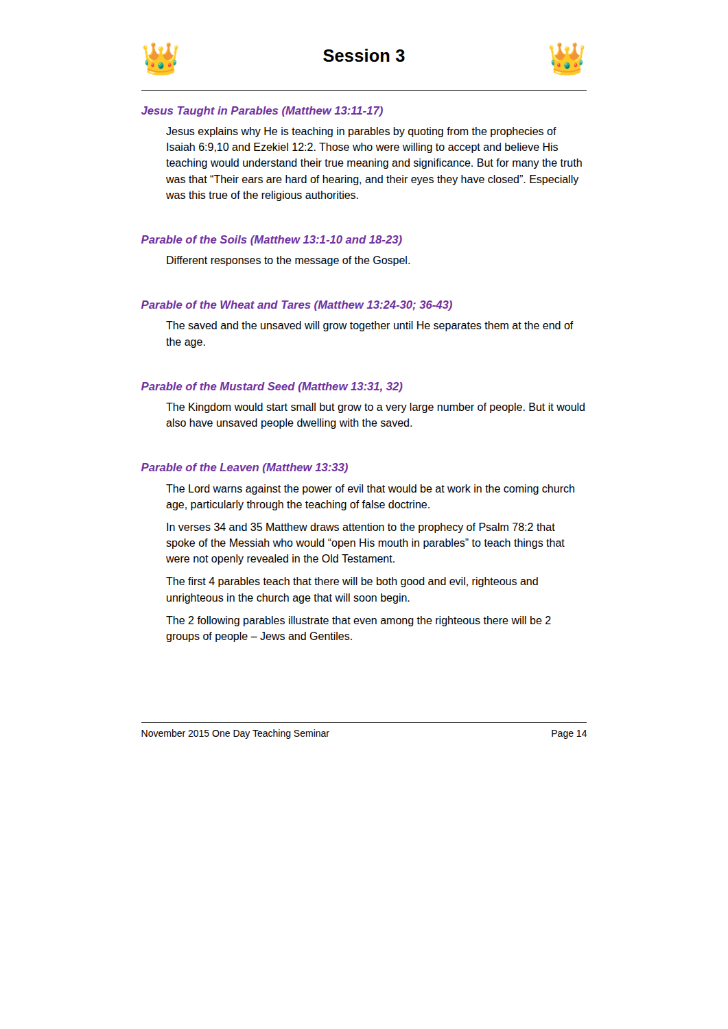👑 👑
Session 3
Jesus Taught in Parables (Matthew 13:11-17)
Jesus explains why He is teaching in parables by quoting from the prophecies of Isaiah 6:9,10 and Ezekiel 12:2. Those who were willing to accept and believe His teaching would understand their true meaning and significance. But for many the truth was that “Their ears are hard of hearing, and their eyes they have closed”. Especially was this true of the religious authorities.
Parable of the Soils (Matthew 13:1-10 and 18-23)
Different responses to the message of the Gospel.
Parable of the Wheat and Tares (Matthew 13:24-30; 36-43)
The saved and the unsaved will grow together until He separates them at the end of the age.
Parable of the Mustard Seed (Matthew 13:31, 32)
The Kingdom would start small but grow to a very large number of people. But it would also have unsaved people dwelling with the saved.
Parable of the Leaven (Matthew 13:33)
The Lord warns against the power of evil that would be at work in the coming church age, particularly through the teaching of false doctrine.
In verses 34 and 35 Matthew draws attention to the prophecy of Psalm 78:2 that spoke of the Messiah who would “open His mouth in parables” to teach things that were not openly revealed in the Old Testament.
The first 4 parables teach that there will be both good and evil, righteous and unrighteous in the church age that will soon begin.
The 2 following parables illustrate that even among the righteous there will be 2 groups of people – Jews and Gentiles.
November 2015 One Day Teaching Seminar Page 14